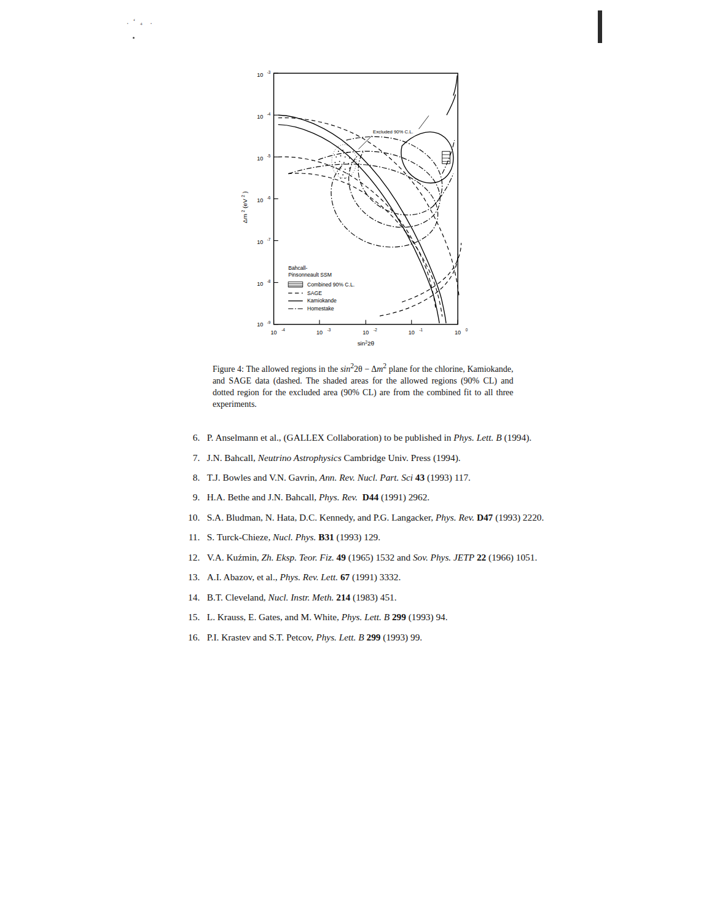. ‘ ₄ .
10 -3 10 -4 10 -5 10 -6 10 -7 10 -8 10 -9 Δm 2 (eV 2 ) 10 -4 10 -3 10 -2 10 -1 10 0 sin22θ Excluded 90% C.L. Bahcall- Pinsonneault SSM Combined 90% C.L. SAGE Kamiokande Homestake
Figure 4: The allowed regions in the sin22θ − Δm2 plane for the chlorine, Kamiokande, and SAGE data (dashed. The shaded areas for the allowed regions (90% CL) and dotted region for the excluded area (90% CL) are from the combined fit to all three experiments.
P. Anselmann et al., (GALLEX Collaboration) to be published in Phys. Lett. B (1994).
J.N. Bahcall, Neutrino Astrophysics Cambridge Univ. Press (1994).
T.J. Bowles and V.N. Gavrin, Ann. Rev. Nucl. Part. Sci 43 (1993) 117.
H.A. Bethe and J.N. Bahcall, Phys. Rev. D44 (1991) 2962.
S.A. Bludman, N. Hata, D.C. Kennedy, and P.G. Langacker, Phys. Rev. D47 (1993) 2220.
S. Turck-Chieze, Nucl. Phys. B31 (1993) 129.
V.A. Kuźmin, Zh. Eksp. Teor. Fiz. 49 (1965) 1532 and Sov. Phys. JETP 22 (1966) 1051.
A.I. Abazov, et al., Phys. Rev. Lett. 67 (1991) 3332.
B.T. Cleveland, Nucl. Instr. Meth. 214 (1983) 451.
L. Krauss, E. Gates, and M. White, Phys. Lett. B 299 (1993) 94.
P.I. Krastev and S.T. Petcov, Phys. Lett. B 299 (1993) 99.